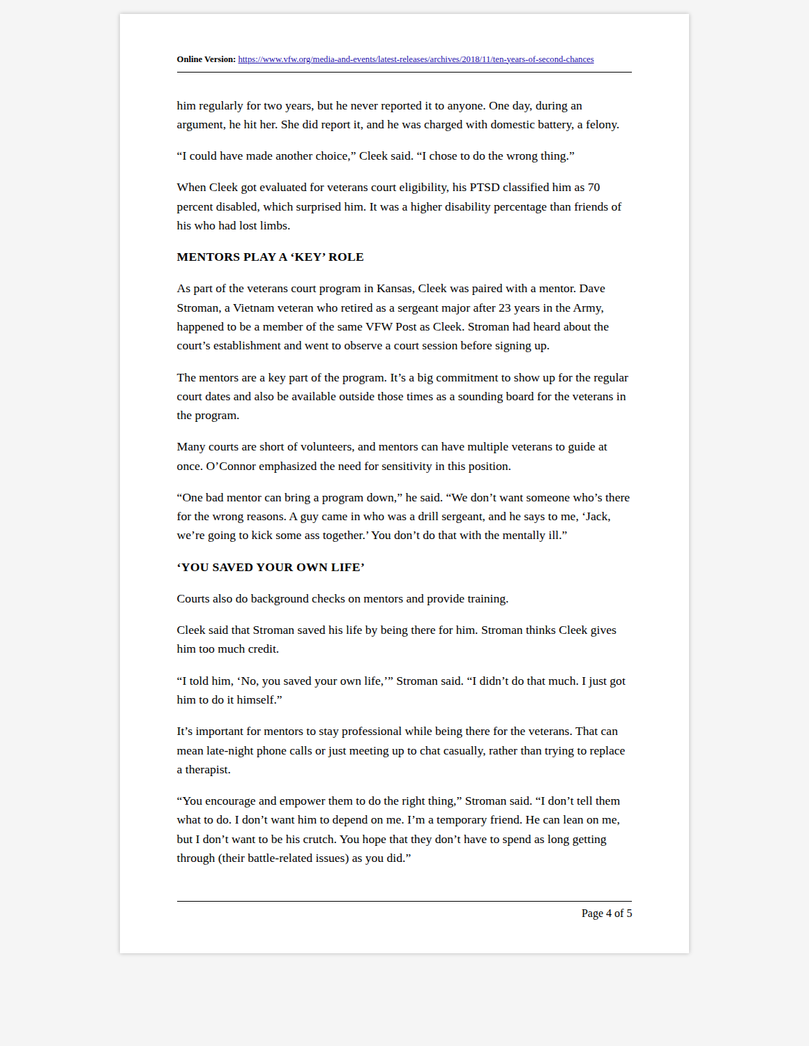Online Version: https://www.vfw.org/media-and-events/latest-releases/archives/2018/11/ten-years-of-second-chances
him regularly for two years, but he never reported it to anyone. One day, during an argument, he hit her. She did report it, and he was charged with domestic battery, a felony.
“I could have made another choice,” Cleek said. “I chose to do the wrong thing.”
When Cleek got evaluated for veterans court eligibility, his PTSD classified him as 70 percent disabled, which surprised him. It was a higher disability percentage than friends of his who had lost limbs.
MENTORS PLAY A ‘KEY’ ROLE
As part of the veterans court program in Kansas, Cleek was paired with a mentor. Dave Stroman, a Vietnam veteran who retired as a sergeant major after 23 years in the Army, happened to be a member of the same VFW Post as Cleek. Stroman had heard about the court’s establishment and went to observe a court session before signing up.
The mentors are a key part of the program. It’s a big commitment to show up for the regular court dates and also be available outside those times as a sounding board for the veterans in the program.
Many courts are short of volunteers, and mentors can have multiple veterans to guide at once. O’Connor emphasized the need for sensitivity in this position.
“One bad mentor can bring a program down,” he said. “We don’t want someone who’s there for the wrong reasons. A guy came in who was a drill sergeant, and he says to me, ‘Jack, we’re going to kick some ass together.’ You don’t do that with the mentally ill.”
‘YOU SAVED YOUR OWN LIFE’
Courts also do background checks on mentors and provide training.
Cleek said that Stroman saved his life by being there for him. Stroman thinks Cleek gives him too much credit.
“I told him, ‘No, you saved your own life,’” Stroman said. “I didn’t do that much. I just got him to do it himself.”
It’s important for mentors to stay professional while being there for the veterans. That can mean late-night phone calls or just meeting up to chat casually, rather than trying to replace a therapist.
“You encourage and empower them to do the right thing,” Stroman said. “I don’t tell them what to do. I don’t want him to depend on me. I’m a temporary friend. He can lean on me, but I don’t want to be his crutch. You hope that they don’t have to spend as long getting through (their battle-related issues) as you did.”
Page 4 of 5